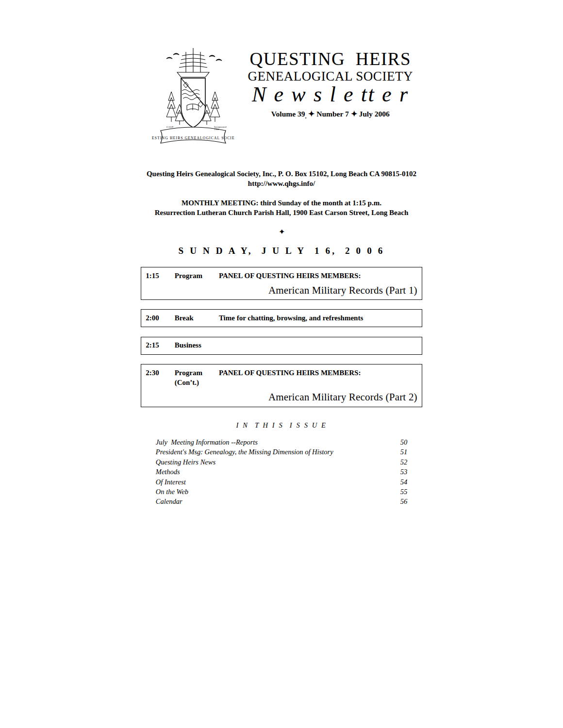QUESTING HEIRS GENEALOGICAL SOCIETY CALIF. Incorporated1968
QUESTING HEIRS
GENEALOGICAL SOCIETY
N e w s l e tt e r
Volume 39. ✦ Number 7 ✦ July 2006
Questing Heirs Genealogical Society, Inc., P. O. Box 15102, Long Beach CA 90815-0102
http://www.qhgs.info/
MONTHLY MEETING: third Sunday of the month at 1:15 p.m.
Resurrection Lutheran Church Parish Hall, 1900 East Carson Street, Long Beach
✦
S U N D A Y, J U L Y 1 6, 2 0 0 6
1:15 Program PANEL OF QUESTING HEIRS MEMBERS:
American Military Records (Part 1)
2:00 Break Time for chatting, browsing, and refreshments
2:15 Business
2:30 Program PANEL OF QUESTING HEIRS MEMBERS:
(Con’t.) American Military Records (Part 2)
I N T H I S I S S U E
| July Meeting Information --Reports | 50 |
| President's Msg: Genealogy, the Missing Dimension of History | 51 |
| Questing Heirs News | 52 |
| Methods | 53 |
| Of Interest | 54 |
| On the Web | 55 |
| Calendar | 56 |